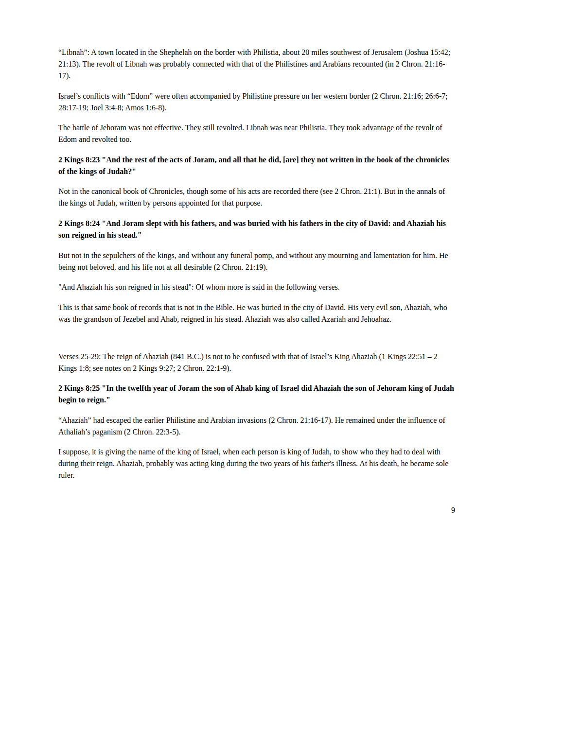“Libnah”: A town located in the Shephelah on the border with Philistia, about 20 miles southwest of Jerusalem (Joshua 15:42; 21:13). The revolt of Libnah was probably connected with that of the Philistines and Arabians recounted (in 2 Chron. 21:16-17).
Israel’s conflicts with “Edom” were often accompanied by Philistine pressure on her western border (2 Chron. 21:16; 26:6-7; 28:17-19; Joel 3:4-8; Amos 1:6-8).
The battle of Jehoram was not effective. They still revolted. Libnah was near Philistia. They took advantage of the revolt of Edom and revolted too.
2 Kings 8:23 "And the rest of the acts of Joram, and all that he did, [are] they not written in the book of the chronicles of the kings of Judah?"
Not in the canonical book of Chronicles, though some of his acts are recorded there (see 2 Chron. 21:1). But in the annals of the kings of Judah, written by persons appointed for that purpose.
2 Kings 8:24 "And Joram slept with his fathers, and was buried with his fathers in the city of David: and Ahaziah his son reigned in his stead."
But not in the sepulchers of the kings, and without any funeral pomp, and without any mourning and lamentation for him. He being not beloved, and his life not at all desirable (2 Chron. 21:19).
"And Ahaziah his son reigned in his stead": Of whom more is said in the following verses.
This is that same book of records that is not in the Bible. He was buried in the city of David. His very evil son, Ahaziah, who was the grandson of Jezebel and Ahab, reigned in his stead. Ahaziah was also called Azariah and Jehoahaz.
Verses 25-29: The reign of Ahaziah (841 B.C.) is not to be confused with that of Israel’s King Ahaziah (1 Kings 22:51 – 2 Kings 1:8; see notes on 2 Kings 9:27; 2 Chron. 22:1-9).
2 Kings 8:25 "In the twelfth year of Joram the son of Ahab king of Israel did Ahaziah the son of Jehoram king of Judah begin to reign."
“Ahaziah” had escaped the earlier Philistine and Arabian invasions (2 Chron. 21:16-17). He remained under the influence of Athaliah’s paganism (2 Chron. 22:3-5).
I suppose, it is giving the name of the king of Israel, when each person is king of Judah, to show who they had to deal with during their reign. Ahaziah, probably was acting king during the two years of his father's illness. At his death, he became sole ruler.
9